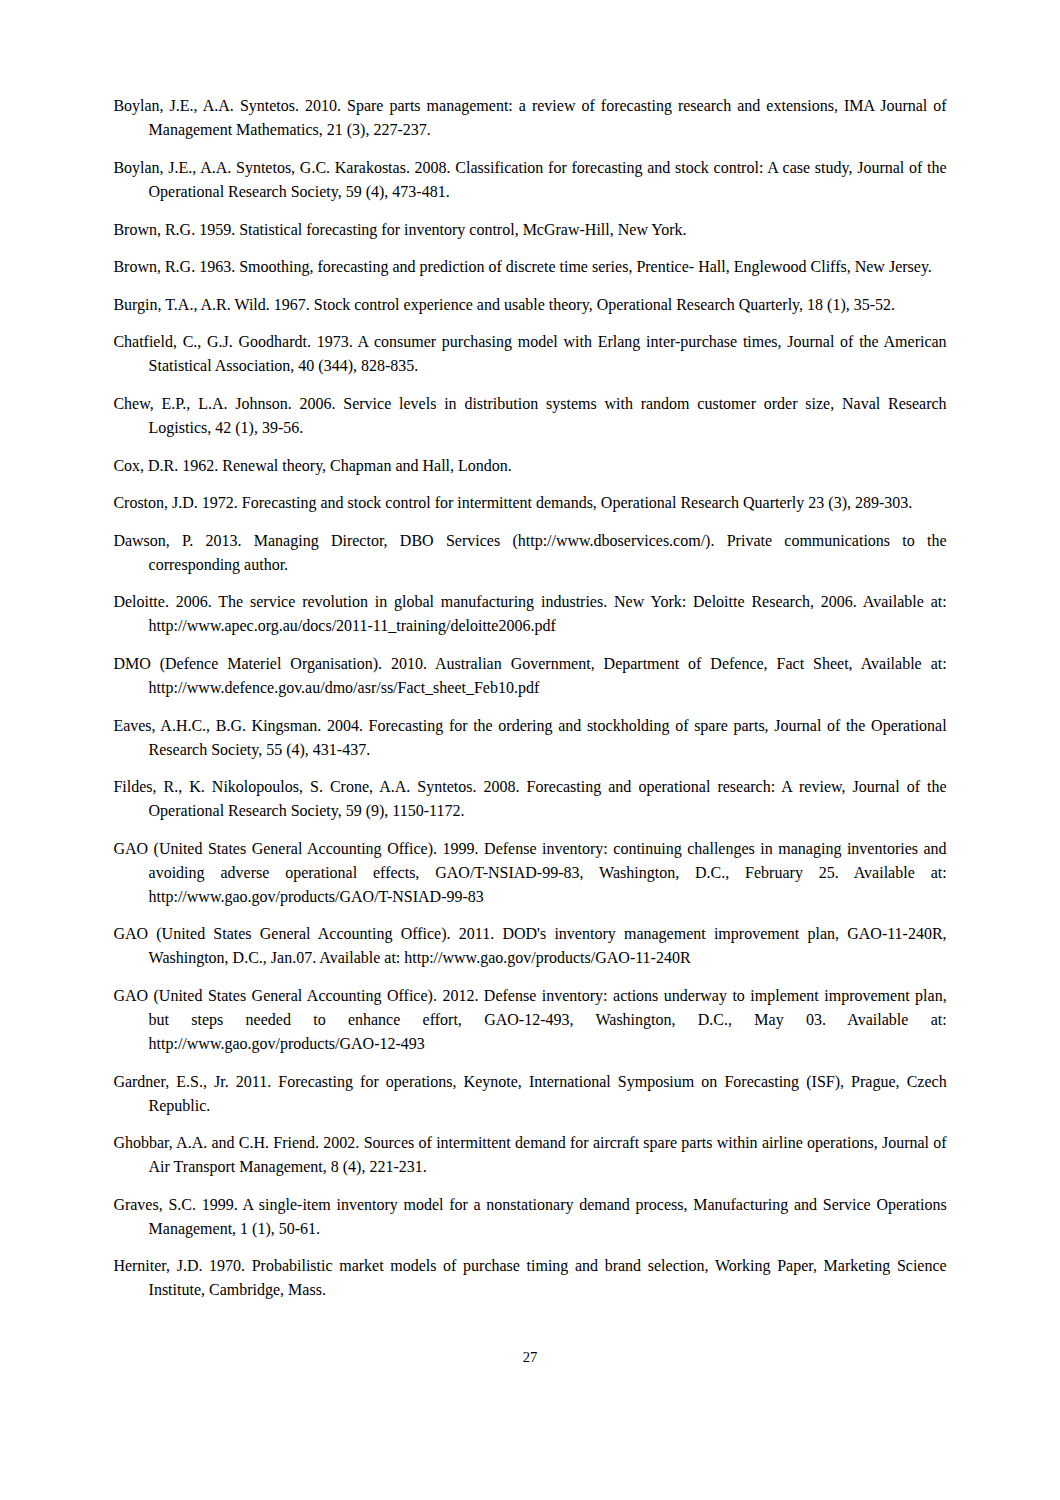Boylan, J.E., A.A. Syntetos. 2010. Spare parts management: a review of forecasting research and extensions, IMA Journal of Management Mathematics, 21 (3), 227-237.
Boylan, J.E., A.A. Syntetos, G.C. Karakostas. 2008. Classification for forecasting and stock control: A case study, Journal of the Operational Research Society, 59 (4), 473-481.
Brown, R.G. 1959. Statistical forecasting for inventory control, McGraw-Hill, New York.
Brown, R.G. 1963. Smoothing, forecasting and prediction of discrete time series, Prentice- Hall, Englewood Cliffs, New Jersey.
Burgin, T.A., A.R. Wild. 1967. Stock control experience and usable theory, Operational Research Quarterly, 18 (1), 35-52.
Chatfield, C., G.J. Goodhardt. 1973. A consumer purchasing model with Erlang inter-purchase times, Journal of the American Statistical Association, 40 (344), 828-835.
Chew, E.P., L.A. Johnson. 2006. Service levels in distribution systems with random customer order size, Naval Research Logistics, 42 (1), 39-56.
Cox, D.R. 1962. Renewal theory, Chapman and Hall, London.
Croston, J.D. 1972. Forecasting and stock control for intermittent demands, Operational Research Quarterly 23 (3), 289-303.
Dawson, P. 2013. Managing Director, DBO Services (http://www.dboservices.com/). Private communications to the corresponding author.
Deloitte. 2006. The service revolution in global manufacturing industries. New York: Deloitte Research, 2006. Available at: http://www.apec.org.au/docs/2011-11_training/deloitte2006.pdf
DMO (Defence Materiel Organisation). 2010. Australian Government, Department of Defence, Fact Sheet, Available at: http://www.defence.gov.au/dmo/asr/ss/Fact_sheet_Feb10.pdf
Eaves, A.H.C., B.G. Kingsman. 2004. Forecasting for the ordering and stockholding of spare parts, Journal of the Operational Research Society, 55 (4), 431-437.
Fildes, R., K. Nikolopoulos, S. Crone, A.A. Syntetos. 2008. Forecasting and operational research: A review, Journal of the Operational Research Society, 59 (9), 1150-1172.
GAO (United States General Accounting Office). 1999. Defense inventory: continuing challenges in managing inventories and avoiding adverse operational effects, GAO/T-NSIAD-99-83, Washington, D.C., February 25. Available at: http://www.gao.gov/products/GAO/T-NSIAD-99-83
GAO (United States General Accounting Office). 2011. DOD's inventory management improvement plan, GAO-11-240R, Washington, D.C., Jan.07. Available at: http://www.gao.gov/products/GAO-11-240R
GAO (United States General Accounting Office). 2012. Defense inventory: actions underway to implement improvement plan, but steps needed to enhance effort, GAO-12-493, Washington, D.C., May 03. Available at: http://www.gao.gov/products/GAO-12-493
Gardner, E.S., Jr. 2011. Forecasting for operations, Keynote, International Symposium on Forecasting (ISF), Prague, Czech Republic.
Ghobbar, A.A. and C.H. Friend. 2002. Sources of intermittent demand for aircraft spare parts within airline operations, Journal of Air Transport Management, 8 (4), 221-231.
Graves, S.C. 1999. A single-item inventory model for a nonstationary demand process, Manufacturing and Service Operations Management, 1 (1), 50-61.
Herniter, J.D. 1970. Probabilistic market models of purchase timing and brand selection, Working Paper, Marketing Science Institute, Cambridge, Mass.
27